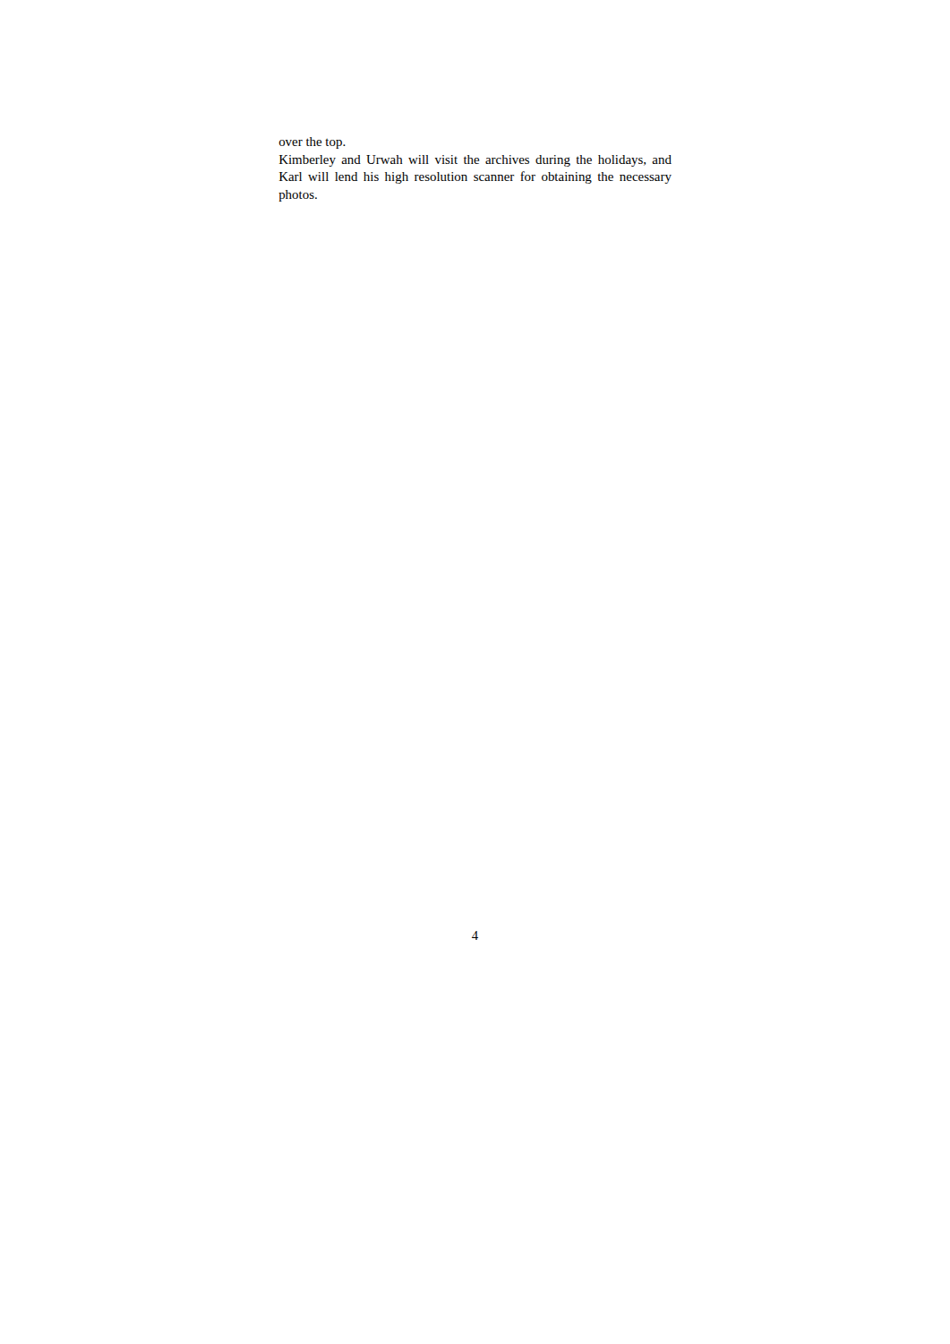over the top.
Kimberley and Urwah will visit the archives during the holidays, and Karl will lend his high resolution scanner for obtaining the necessary photos.
4